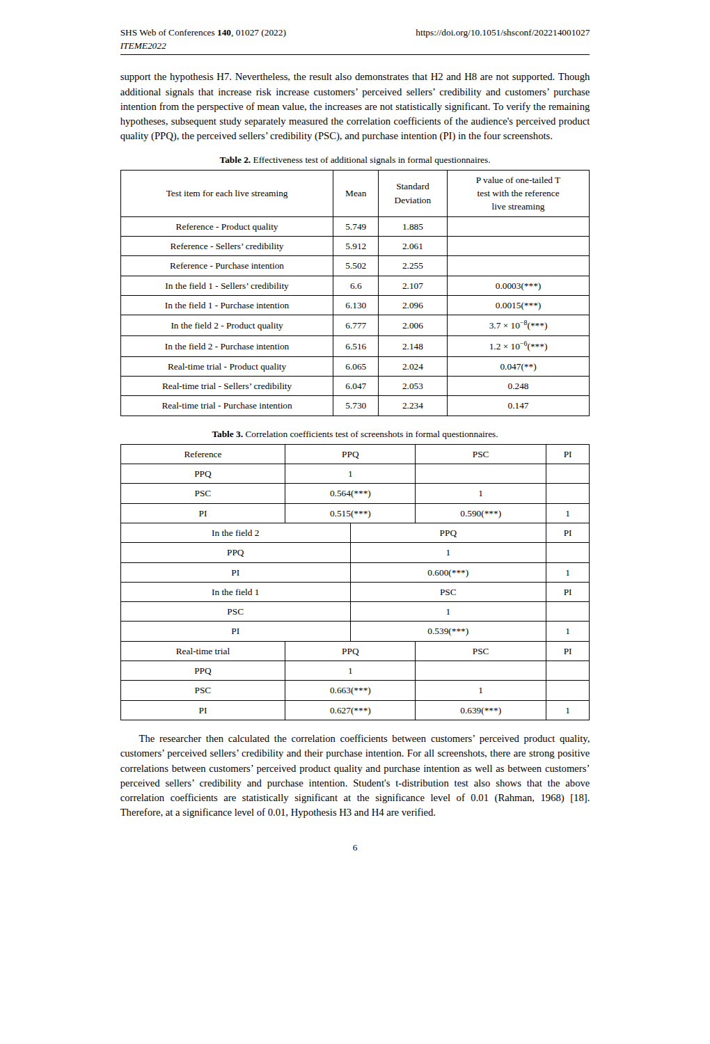SHS Web of Conferences 140, 01027 (2022)
ITEME2022
https://doi.org/10.1051/shsconf/202214001027
support the hypothesis H7. Nevertheless, the result also demonstrates that H2 and H8 are not supported. Though additional signals that increase risk increase customers’ perceived sellers’ credibility and customers’ purchase intention from the perspective of mean value, the increases are not statistically significant. To verify the remaining hypotheses, subsequent study separately measured the correlation coefficients of the audience's perceived product quality (PPQ), the perceived sellers’ credibility (PSC), and purchase intention (PI) in the four screenshots.
Table 2. Effectiveness test of additional signals in formal questionnaires.
| Test item for each live streaming | Mean | Standard Deviation | P value of one-tailed T test with the reference live streaming |
| --- | --- | --- | --- |
| Reference - Product quality | 5.749 | 1.885 | |
| Reference - Sellers’ credibility | 5.912 | 2.061 | |
| Reference - Purchase intention | 5.502 | 2.255 | |
| In the field 1 - Sellers’ credibility | 6.6 | 2.107 | 0.0003(***) |
| In the field 1 - Purchase intention | 6.130 | 2.096 | 0.0015(***) |
| In the field 2 - Product quality | 6.777 | 2.006 | 3.7 × 10 −8 (***) |
| In the field 2 - Purchase intention | 6.516 | 2.148 | 1.2 × 10 −6 (***) |
| Real-time trial - Product quality | 6.065 | 2.024 | 0.047(**) |
| Real-time trial - Sellers’ credibility | 6.047 | 2.053 | 0.248 |
| Real-time trial - Purchase intention | 5.730 | 2.234 | 0.147 |
Table 3. Correlation coefficients test of screenshots in formal questionnaires.
| Reference | PPQ | PSC | PI |
| PPQ | 1 | | |
| PSC | 0.564(***) | 1 | |
| PI | 0.515(***) | 0.590(***) | 1 |
| In the field 2 | PPQ | PI |
| PPQ | 1 | |
| PI | 0.600(***) | 1 |
| In the field 1 | PSC | PI |
| PSC | 1 | |
| PI | 0.539(***) | 1 |
| Real-time trial | PPQ | PSC | PI |
| PPQ | 1 | | |
| PSC | 0.663(***) | 1 | |
| PI | 0.627(***) | 0.639(***) | 1 |
The researcher then calculated the correlation coefficients between customers’ perceived product quality, customers’ perceived sellers’ credibility and their purchase intention. For all screenshots, there are strong positive correlations between customers’ perceived product quality and purchase intention as well as between customers’ perceived sellers’ credibility and purchase intention. Student's t-distribution test also shows that the above correlation coefficients are statistically significant at the significance level of 0.01 (Rahman, 1968) [18]. Therefore, at a significance level of 0.01, Hypothesis H3 and H4 are verified.
6